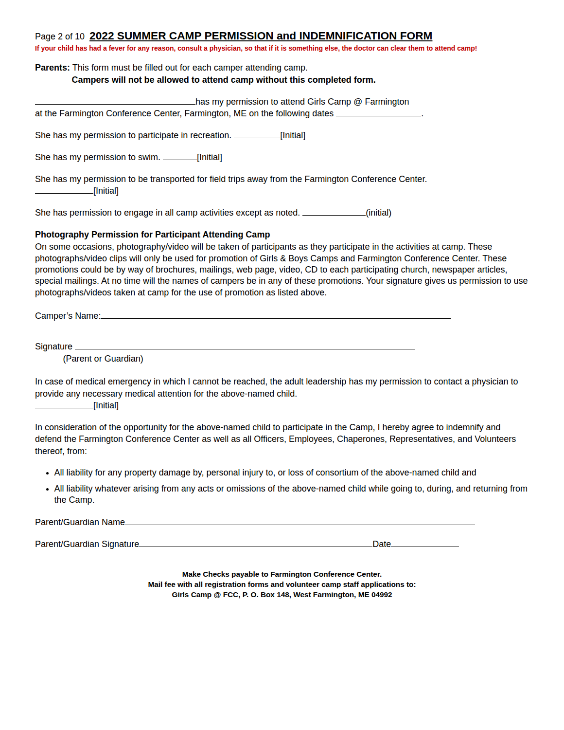Page 2 of 10 2022 SUMMER CAMP PERMISSION and INDEMNIFICATION FORM
If your child has had a fever for any reason, consult a physician, so that if it is something else, the doctor can clear them to attend camp!
Parents: This form must be filled out for each camper attending camp.
Campers will not be allowed to attend camp without this completed form.
has my permission to attend Girls Camp @ Farmington
at the Farmington Conference Center, Farmington, ME on the following dates .
She has my permission to participate in recreation. [Initial]
She has my permission to swim. [Initial]
She has my permission to be transported for field trips away from the Farmington Conference Center.
[Initial]
She has permission to engage in all camp activities except as noted. (initial)
Photography Permission for Participant Attending Camp
On some occasions, photography/video will be taken of participants as they participate in the activities at camp. These photographs/video clips will only be used for promotion of Girls & Boys Camps and Farmington Conference Center. These promotions could be by way of brochures, mailings, web page, video, CD to each participating church, newspaper articles, special mailings. At no time will the names of campers be in any of these promotions. Your signature gives us permission to use photographs/videos taken at camp for the use of promotion as listed above.
Camper’s Name:
Signature
(Parent or Guardian)
In case of medical emergency in which I cannot be reached, the adult leadership has my permission to contact a physician to provide any necessary medical attention for the above-named child.
[Initial]
In consideration of the opportunity for the above-named child to participate in the Camp, I hereby agree to indemnify and defend the Farmington Conference Center as well as all Officers, Employees, Chaperones, Representatives, and Volunteers thereof, from:
All liability for any property damage by, personal injury to, or loss of consortium of the above-named child and
All liability whatever arising from any acts or omissions of the above-named child while going to, during, and returning from the Camp.
Parent/Guardian Name
Parent/Guardian Signature Date
Make Checks payable to Farmington Conference Center.
Mail fee with all registration forms and volunteer camp staff applications to:
Girls Camp @ FCC, P. O. Box 148, West Farmington, ME 04992